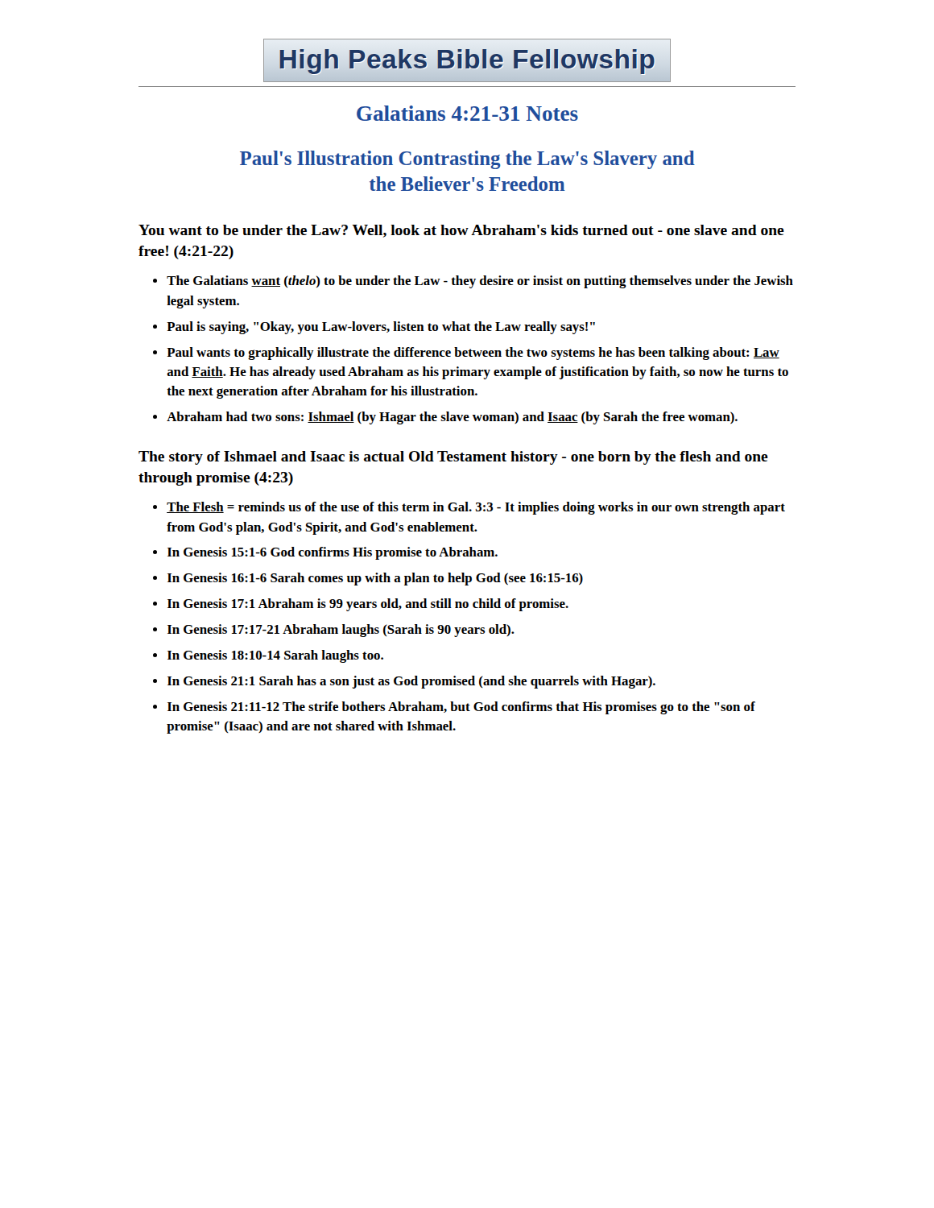High Peaks Bible Fellowship
Galatians 4:21-31 Notes
Paul's Illustration Contrasting the Law's Slavery and
the Believer's Freedom
You want to be under the Law? Well, look at how Abraham's kids turned out - one slave and one free! (4:21-22)
The Galatians want (thelo) to be under the Law - they desire or insist on putting themselves under the Jewish legal system.
Paul is saying, "Okay, you Law-lovers, listen to what the Law really says!"
Paul wants to graphically illustrate the difference between the two systems he has been talking about: Law and Faith. He has already used Abraham as his primary example of justification by faith, so now he turns to the next generation after Abraham for his illustration.
Abraham had two sons: Ishmael (by Hagar the slave woman) and Isaac (by Sarah the free woman).
The story of Ishmael and Isaac is actual Old Testament history - one born by the flesh and one through promise (4:23)
The Flesh = reminds us of the use of this term in Gal. 3:3 - It implies doing works in our own strength apart from God's plan, God's Spirit, and God's enablement.
In Genesis 15:1-6 God confirms His promise to Abraham.
In Genesis 16:1-6 Sarah comes up with a plan to help God (see 16:15-16)
In Genesis 17:1 Abraham is 99 years old, and still no child of promise.
In Genesis 17:17-21 Abraham laughs (Sarah is 90 years old).
In Genesis 18:10-14 Sarah laughs too.
In Genesis 21:1 Sarah has a son just as God promised (and she quarrels with Hagar).
In Genesis 21:11-12 The strife bothers Abraham, but God confirms that His promises go to the "son of promise" (Isaac) and are not shared with Ishmael.